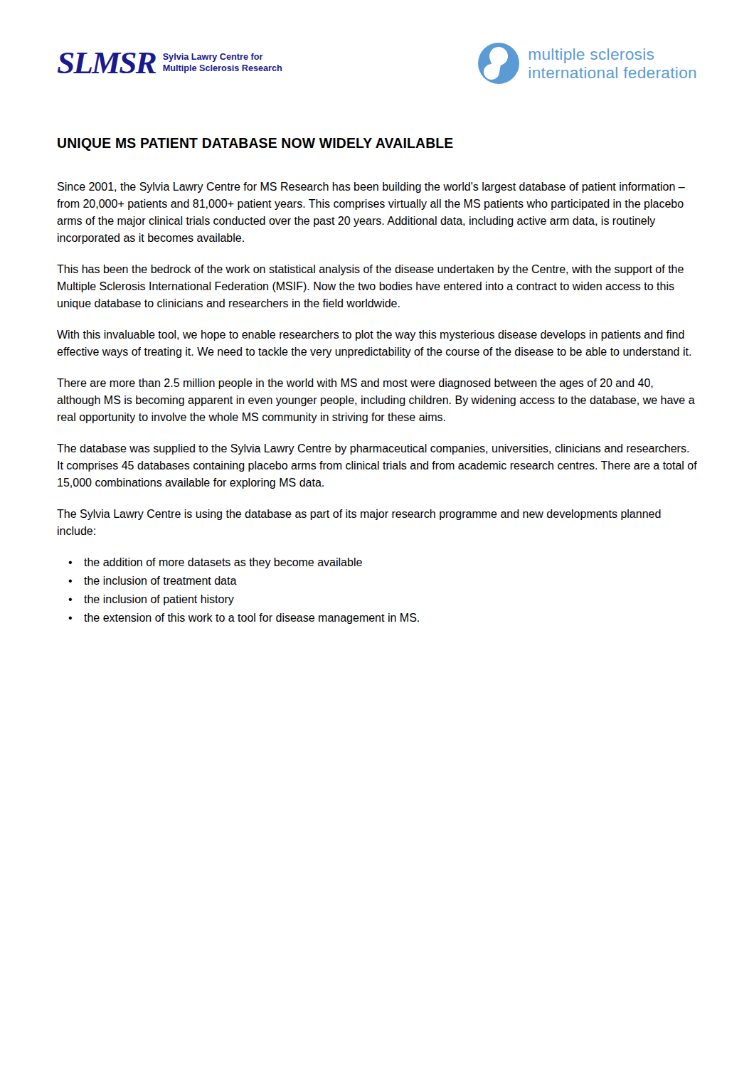SLMSR
Sylvia Lawry Centre for
Multiple Sclerosis Research
multiple sclerosis
international federation
UNIQUE MS PATIENT DATABASE NOW WIDELY AVAILABLE
Since 2001, the Sylvia Lawry Centre for MS Research has been building the world's largest database of patient information – from 20,000+ patients and 81,000+ patient years. This comprises virtually all the MS patients who participated in the placebo arms of the major clinical trials conducted over the past 20 years. Additional data, including active arm data, is routinely incorporated as it becomes available.
This has been the bedrock of the work on statistical analysis of the disease undertaken by the Centre, with the support of the Multiple Sclerosis International Federation (MSIF). Now the two bodies have entered into a contract to widen access to this unique database to clinicians and researchers in the field worldwide.
With this invaluable tool, we hope to enable researchers to plot the way this mysterious disease develops in patients and find effective ways of treating it. We need to tackle the very unpredictability of the course of the disease to be able to understand it.
There are more than 2.5 million people in the world with MS and most were diagnosed between the ages of 20 and 40, although MS is becoming apparent in even younger people, including children. By widening access to the database, we have a real opportunity to involve the whole MS community in striving for these aims.
The database was supplied to the Sylvia Lawry Centre by pharmaceutical companies, universities, clinicians and researchers. It comprises 45 databases containing placebo arms from clinical trials and from academic research centres. There are a total of 15,000 combinations available for exploring MS data.
The Sylvia Lawry Centre is using the database as part of its major research programme and new developments planned include:
the addition of more datasets as they become available
the inclusion of treatment data
the inclusion of patient history
the extension of this work to a tool for disease management in MS.